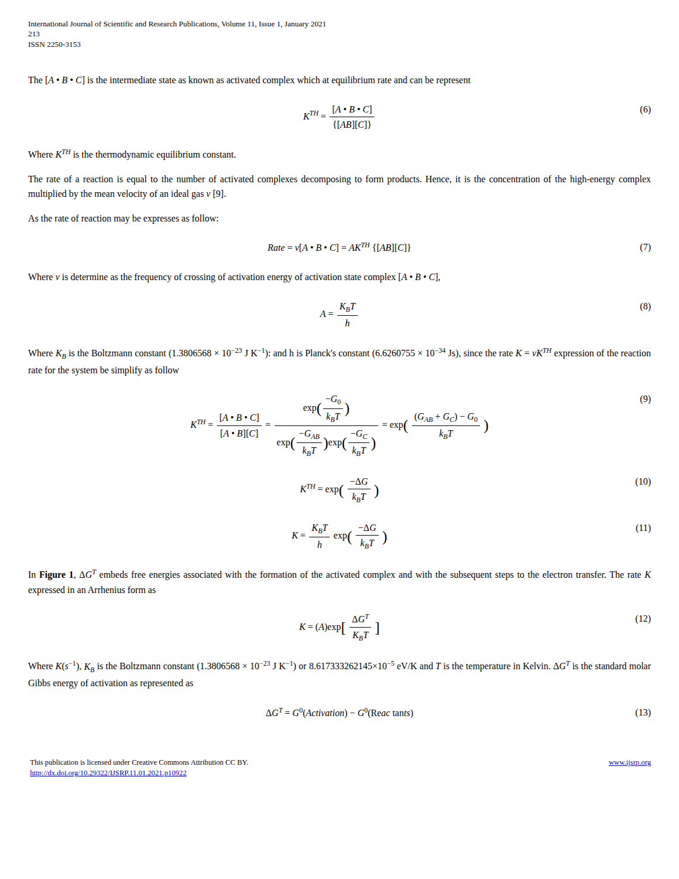International Journal of Scientific and Research Publications, Volume 11, Issue 1, January 2021
213
ISSN 2250-3153
The [A • B • C] is the intermediate state as known as activated complex which at equilibrium rate and can be represent
KTH = [A • B • C] {[AB][C]}
(6)
Where KTH is the thermodynamic equilibrium constant.
The rate of a reaction is equal to the number of activated complexes decomposing to form products. Hence, it is the concentration of the high-energy complex multiplied by the mean velocity of an ideal gas ν [9].
As the rate of reaction may be expresses as follow:
Rate = ν[A • B • C] = AKTH {[AB][C]}
(7)
Where ν is determine as the frequency of crossing of activation energy of activation state complex [A • B • C],
A = KBT h
(8)
Where KB is the Boltzmann constant (1.3806568 × 10−23 J K−1): and h is Planck's constant (6.6260755 × 10−34 Js), since the rate K = νKTH expression of the reaction rate for the system be simplify as follow
KTH = [A • B • C] [A • B][C] = exp(−G0 kBT) exp(−GAB kBT) exp(−GC kBT) = exp( (GAB + GC) − G0 kBT )
(9)
KTH = exp( −ΔG kBT )
(10)
K = KBT h exp( −ΔG kBT )
(11)
In Figure 1, ΔGT embeds free energies associated with the formation of the activated complex and with the subsequent steps to the electron transfer. The rate K expressed in an Arrhenius form as
K = (A)exp[ ΔGT KBT ]
(12)
Where K(s−1), KB is the Boltzmann constant (1.3806568 × 10−23 J K−1) or 8.617333262145×10−5 eV/K and T is the temperature in Kelvin. ΔGT is the standard molar Gibbs energy of activation as represented as
ΔGT = G0(Activation) − G0(Reac tants)
(13)
www.ijsrp.org
This publication is licensed under Creative Commons Attribution CC BY.
http://dx.doi.org/10.29322/IJSRP.11.01.2021.p10922